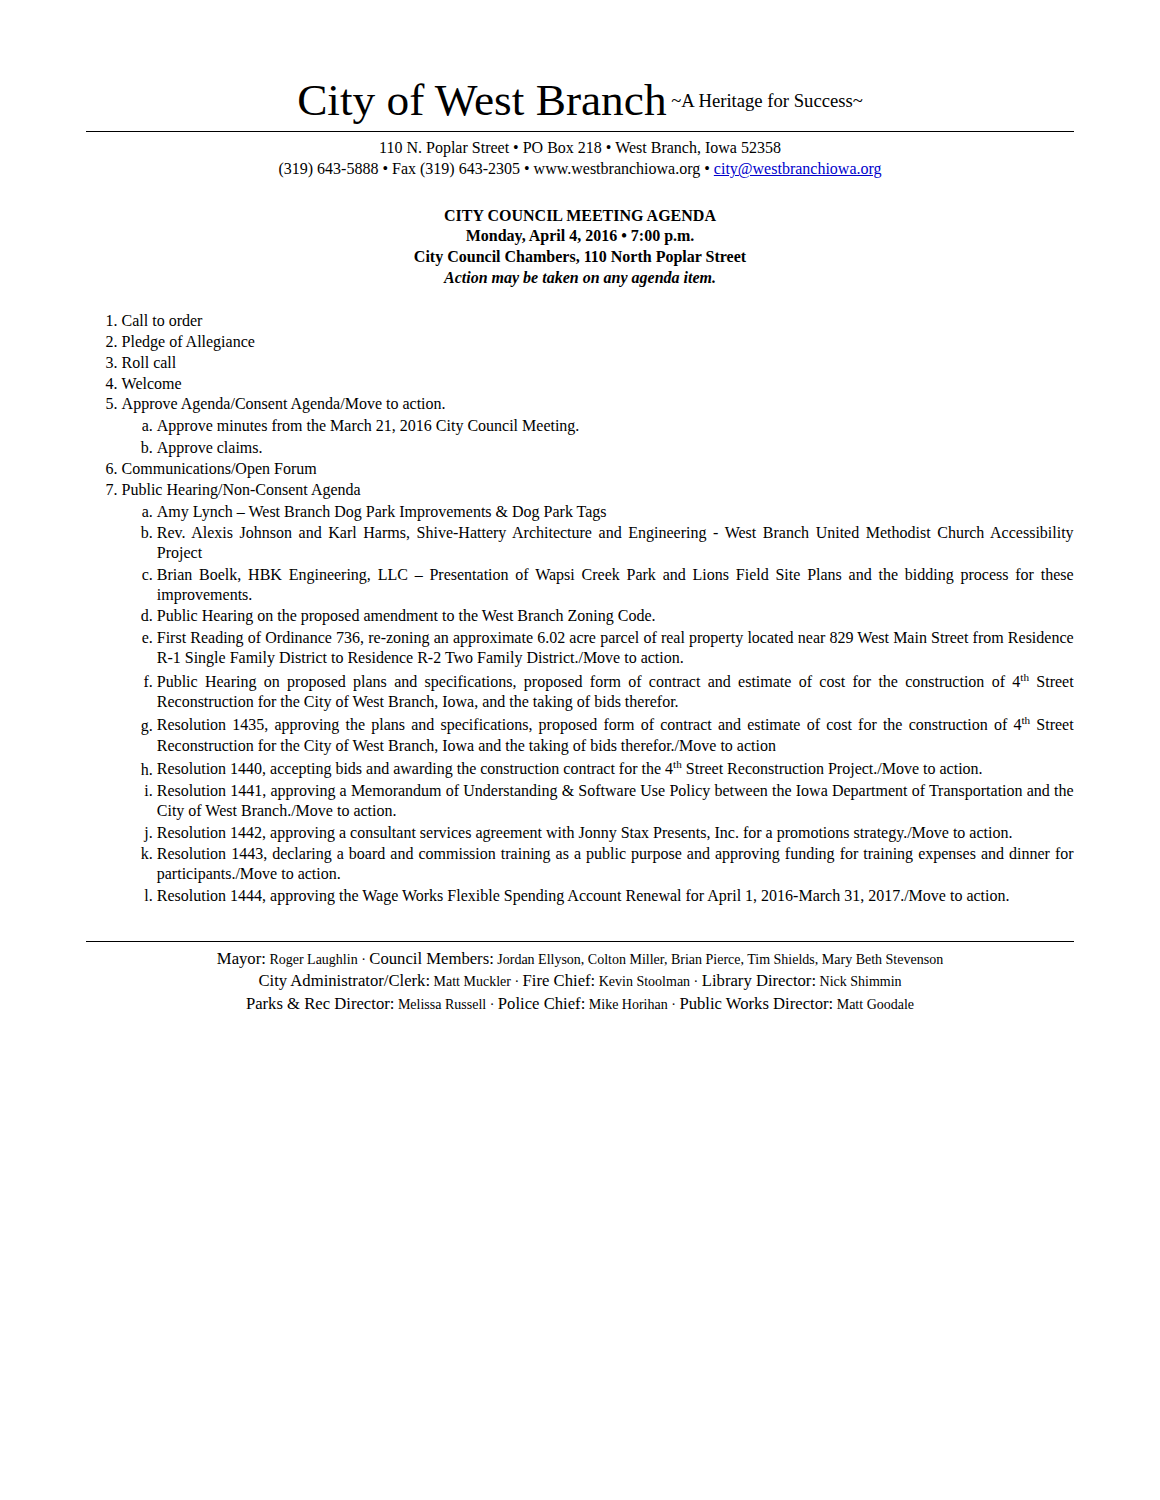City of West Branch ~A Heritage for Success~
110 N. Poplar Street • PO Box 218 • West Branch, Iowa 52358
(319) 643-5888 • Fax (319) 643-2305 • www.westbranchiowa.org • city@westbranchiowa.org
CITY COUNCIL MEETING AGENDA
Monday, April 4, 2016 • 7:00 p.m.
City Council Chambers, 110 North Poplar Street
Action may be taken on any agenda item.
Call to order
Pledge of Allegiance
Roll call
Welcome
Approve Agenda/Consent Agenda/Move to action.
Approve minutes from the March 21, 2016 City Council Meeting.
Approve claims.
Communications/Open Forum
Public Hearing/Non-Consent Agenda
Amy Lynch – West Branch Dog Park Improvements & Dog Park Tags
Rev. Alexis Johnson and Karl Harms, Shive-Hattery Architecture and Engineering - West Branch United Methodist Church Accessibility Project
Brian Boelk, HBK Engineering, LLC – Presentation of Wapsi Creek Park and Lions Field Site Plans and the bidding process for these improvements.
Public Hearing on the proposed amendment to the West Branch Zoning Code.
First Reading of Ordinance 736, re-zoning an approximate 6.02 acre parcel of real property located near 829 West Main Street from Residence R-1 Single Family District to Residence R-2 Two Family District./Move to action.
Public Hearing on proposed plans and specifications, proposed form of contract and estimate of cost for the construction of 4th Street Reconstruction for the City of West Branch, Iowa, and the taking of bids therefor.
Resolution 1435, approving the plans and specifications, proposed form of contract and estimate of cost for the construction of 4th Street Reconstruction for the City of West Branch, Iowa and the taking of bids therefor./Move to action
Resolution 1440, accepting bids and awarding the construction contract for the 4th Street Reconstruction Project./Move to action.
Resolution 1441, approving a Memorandum of Understanding & Software Use Policy between the Iowa Department of Transportation and the City of West Branch./Move to action.
Resolution 1442, approving a consultant services agreement with Jonny Stax Presents, Inc. for a promotions strategy./Move to action.
Resolution 1443, declaring a board and commission training as a public purpose and approving funding for training expenses and dinner for participants./Move to action.
Resolution 1444, approving the Wage Works Flexible Spending Account Renewal for April 1, 2016-March 31, 2017./Move to action.
Mayor: Roger Laughlin · Council Members: Jordan Ellyson, Colton Miller, Brian Pierce, Tim Shields, Mary Beth Stevenson
City Administrator/Clerk: Matt Muckler · Fire Chief: Kevin Stoolman · Library Director: Nick Shimmin
Parks & Rec Director: Melissa Russell · Police Chief: Mike Horihan · Public Works Director: Matt Goodale